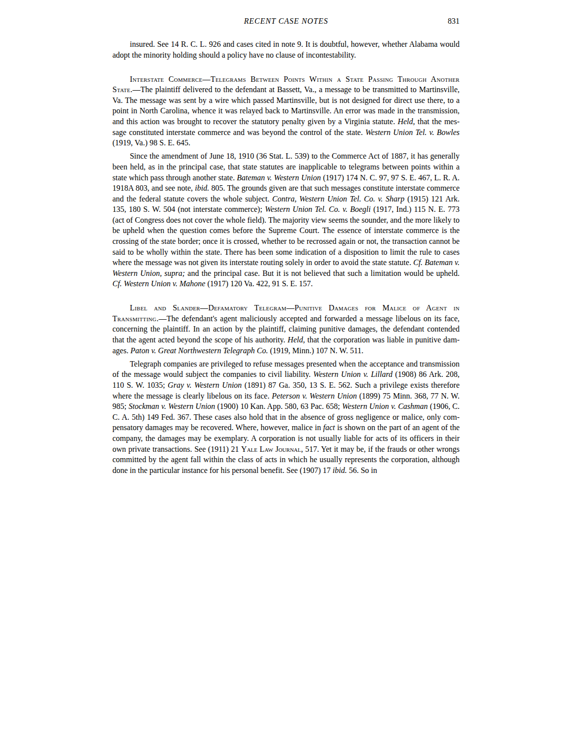RECENT CASE NOTES 831
insured. See 14 R. C. L. 926 and cases cited in note 9. It is doubtful, however, whether Alabama would adopt the minority holding should a policy have no clause of incontestability.
Interstate Commerce—Telegrams Between Points Within a State Passing Through Another State.—The plaintiff delivered to the defendant at Bassett, Va., a message to be transmitted to Martinsville, Va. The message was sent by a wire which passed Martinsville, but is not designed for direct use there, to a point in North Carolina, whence it was relayed back to Martinsville. An error was made in the transmission, and this action was brought to recover the statutory penalty given by a Virginia statute. Held, that the message constituted interstate commerce and was beyond the control of the state. Western Union Tel. v. Bowles (1919, Va.) 98 S. E. 645.
Since the amendment of June 18, 1910 (36 Stat. L. 539) to the Commerce Act of 1887, it has generally been held, as in the principal case, that state statutes are inapplicable to telegrams between points within a state which pass through another state. Bateman v. Western Union (1917) 174 N. C. 97, 97 S. E. 467, L. R. A. 1918A 803, and see note, ibid. 805. The grounds given are that such messages constitute interstate commerce and the federal statute covers the whole subject. Contra, Western Union Tel. Co. v. Sharp (1915) 121 Ark. 135, 180 S. W. 504 (not interstate commerce); Western Union Tel. Co. v. Boegli (1917, Ind.) 115 N. E. 773 (act of Congress does not cover the whole field). The majority view seems the sounder, and the more likely to be upheld when the question comes before the Supreme Court. The essence of interstate commerce is the crossing of the state border; once it is crossed, whether to be recrossed again or not, the transaction cannot be said to be wholly within the state. There has been some indication of a disposition to limit the rule to cases where the message was not given its interstate routing solely in order to avoid the state statute. Cf. Bateman v. Western Union, supra; and the principal case. But it is not believed that such a limitation would be upheld. Cf. Western Union v. Mahone (1917) 120 Va. 422, 91 S. E. 157.
Libel and Slander—Defamatory Telegram—Punitive Damages for Malice of Agent in Transmitting.—The defendant's agent maliciously accepted and forwarded a message libelous on its face, concerning the plaintiff. In an action by the plaintiff, claiming punitive damages, the defendant contended that the agent acted beyond the scope of his authority. Held, that the corporation was liable in punitive damages. Paton v. Great Northwestern Telegraph Co. (1919, Minn.) 107 N. W. 511.
Telegraph companies are privileged to refuse messages presented when the acceptance and transmission of the message would subject the companies to civil liability. Western Union v. Lillard (1908) 86 Ark. 208, 110 S. W. 1035; Gray v. Western Union (1891) 87 Ga. 350, 13 S. E. 562. Such a privilege exists therefore where the message is clearly libelous on its face. Peterson v. Western Union (1899) 75 Minn. 368, 77 N. W. 985; Stockman v. Western Union (1900) 10 Kan. App. 580, 63 Pac. 658; Western Union v. Cashman (1906, C. C. A. 5th) 149 Fed. 367. These cases also hold that in the absence of gross negligence or malice, only compensatory damages may be recovered. Where, however, malice in fact is shown on the part of an agent of the company, the damages may be exemplary. A corporation is not usually liable for acts of its officers in their own private transactions. See (1911) 21 Yale Law Journal, 517. Yet it may be, if the frauds or other wrongs committed by the agent fall within the class of acts in which he usually represents the corporation, although done in the particular instance for his personal benefit. See (1907) 17 ibid. 56. So in